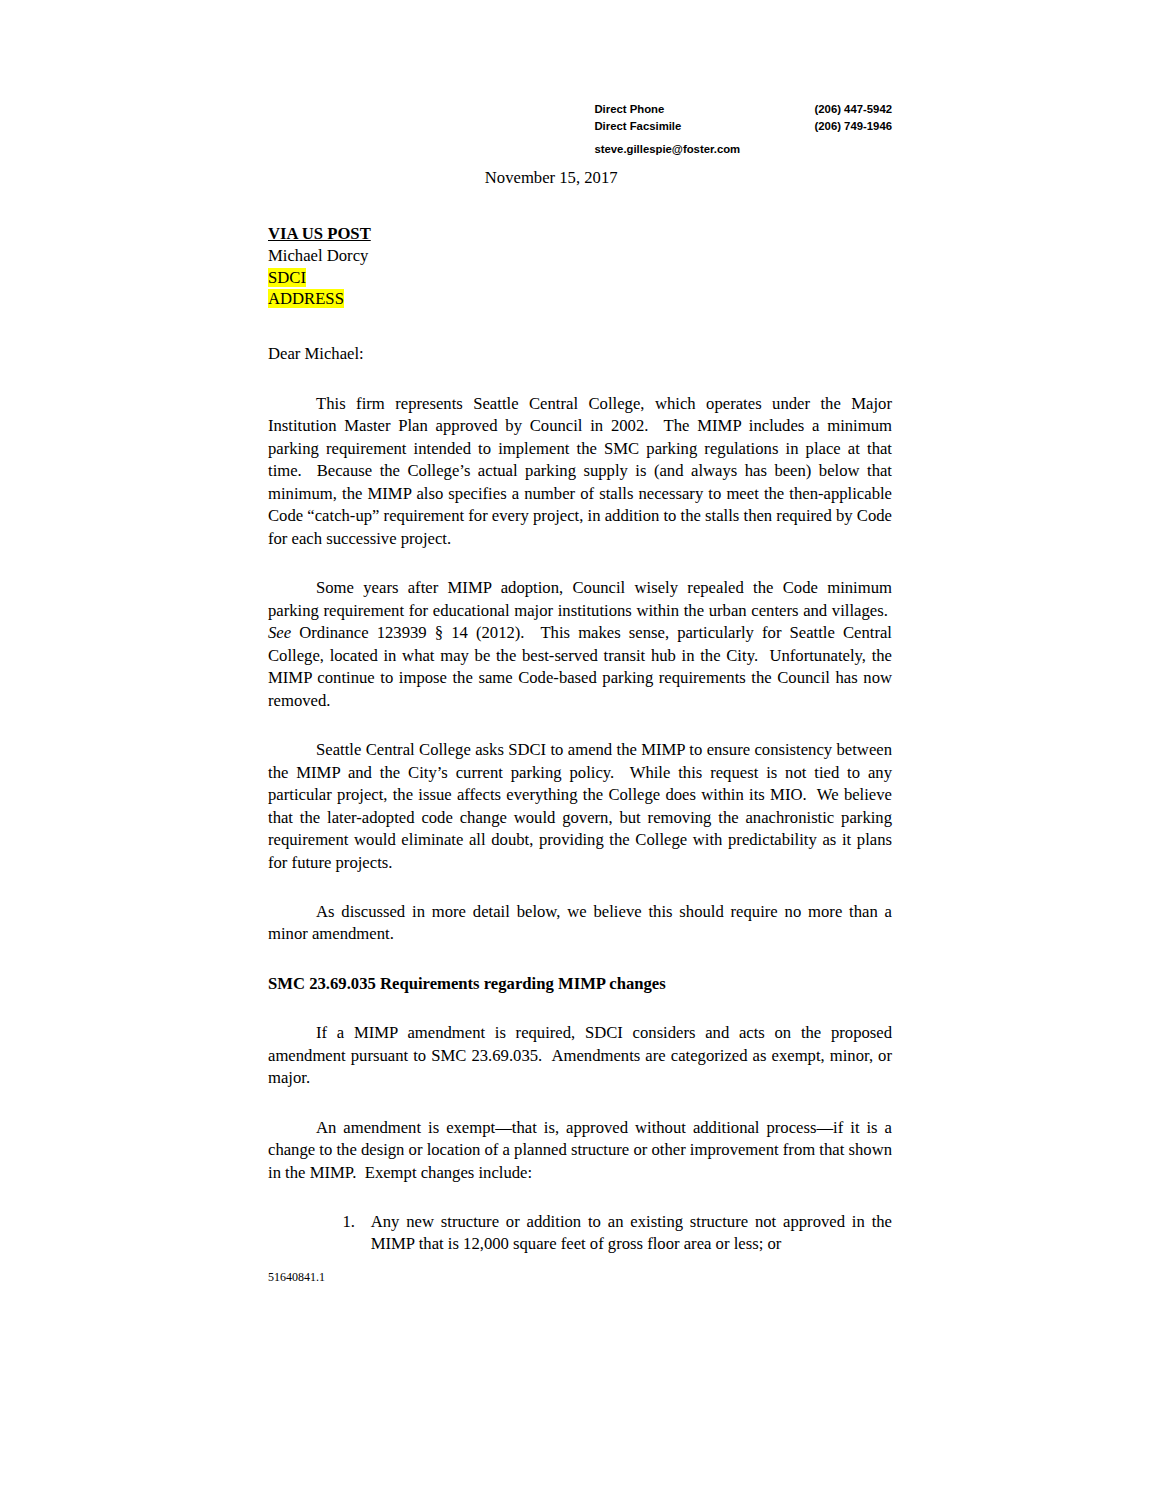Direct Phone(206) 447-5942
Direct Facsimile(206) 749-1946
steve.gillespie@foster.com
November 15, 2017
VIA US POST
Michael Dorcy
SDCI
ADDRESS
Dear Michael:
This firm represents Seattle Central College, which operates under the Major Institution Master Plan approved by Council in 2002. The MIMP includes a minimum parking requirement intended to implement the SMC parking regulations in place at that time. Because the College’s actual parking supply is (and always has been) below that minimum, the MIMP also specifies a number of stalls necessary to meet the then-applicable Code “catch-up” requirement for every project, in addition to the stalls then required by Code for each successive project.
Some years after MIMP adoption, Council wisely repealed the Code minimum parking requirement for educational major institutions within the urban centers and villages. See Ordinance 123939 § 14 (2012). This makes sense, particularly for Seattle Central College, located in what may be the best-served transit hub in the City. Unfortunately, the MIMP continue to impose the same Code-based parking requirements the Council has now removed.
Seattle Central College asks SDCI to amend the MIMP to ensure consistency between the MIMP and the City’s current parking policy. While this request is not tied to any particular project, the issue affects everything the College does within its MIO. We believe that the later-adopted code change would govern, but removing the anachronistic parking requirement would eliminate all doubt, providing the College with predictability as it plans for future projects.
As discussed in more detail below, we believe this should require no more than a minor amendment.
SMC 23.69.035 Requirements regarding MIMP changes
If a MIMP amendment is required, SDCI considers and acts on the proposed amendment pursuant to SMC 23.69.035. Amendments are categorized as exempt, minor, or major.
An amendment is exempt—that is, approved without additional process—if it is a change to the design or location of a planned structure or other improvement from that shown in the MIMP. Exempt changes include:
Any new structure or addition to an existing structure not approved in the MIMP that is 12,000 square feet of gross floor area or less; or
51640841.1